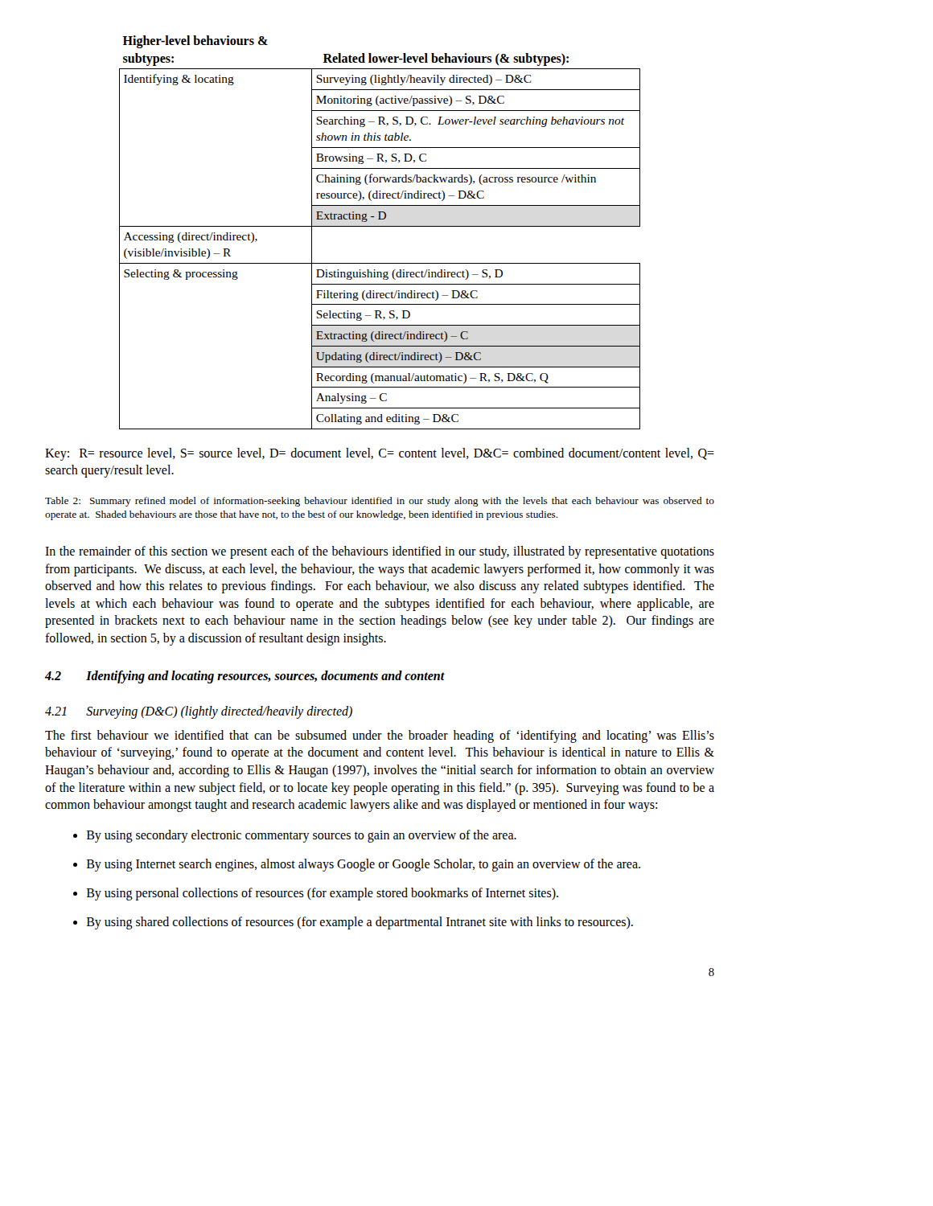Higher-level behaviours & subtypes:
Related lower-level behaviours (& subtypes):
| Identifying & locating | Surveying (lightly/heavily directed) – D&C |
| Monitoring (active/passive) – S, D&C |
| Searching – R, S, D, C. Lower-level searching behaviours not shown in this table. |
| Browsing – R, S, D, C |
| Chaining (forwards/backwards), (across resource /within resource), (direct/indirect) – D&C |
| Extracting - D |
| Accessing (direct/indirect), (visible/invisible) – R | |
| Selecting & processing | Distinguishing (direct/indirect) – S, D |
| Filtering (direct/indirect) – D&C |
| Selecting – R, S, D |
| Extracting (direct/indirect) – C |
| Updating (direct/indirect) – D&C |
| Recording (manual/automatic) – R, S, D&C, Q |
| Analysing – C |
| Collating and editing – D&C |
Key: R= resource level, S= source level, D= document level, C= content level, D&C= combined document/content level, Q= search query/result level.
Table 2: Summary refined model of information-seeking behaviour identified in our study along with the levels that each behaviour was observed to operate at. Shaded behaviours are those that have not, to the best of our knowledge, been identified in previous studies.
In the remainder of this section we present each of the behaviours identified in our study, illustrated by representative quotations from participants. We discuss, at each level, the behaviour, the ways that academic lawyers performed it, how commonly it was observed and how this relates to previous findings. For each behaviour, we also discuss any related subtypes identified. The levels at which each behaviour was found to operate and the subtypes identified for each behaviour, where applicable, are presented in brackets next to each behaviour name in the section headings below (see key under table 2). Our findings are followed, in section 5, by a discussion of resultant design insights.
4.2 Identifying and locating resources, sources, documents and content
4.21 Surveying (D&C) (lightly directed/heavily directed)
The first behaviour we identified that can be subsumed under the broader heading of ‘identifying and locating’ was Ellis’s behaviour of ‘surveying,’ found to operate at the document and content level. This behaviour is identical in nature to Ellis & Haugan’s behaviour and, according to Ellis & Haugan (1997), involves the “initial search for information to obtain an overview of the literature within a new subject field, or to locate key people operating in this field.” (p. 395). Surveying was found to be a common behaviour amongst taught and research academic lawyers alike and was displayed or mentioned in four ways:
By using secondary electronic commentary sources to gain an overview of the area.
By using Internet search engines, almost always Google or Google Scholar, to gain an overview of the area.
By using personal collections of resources (for example stored bookmarks of Internet sites).
By using shared collections of resources (for example a departmental Intranet site with links to resources).
8